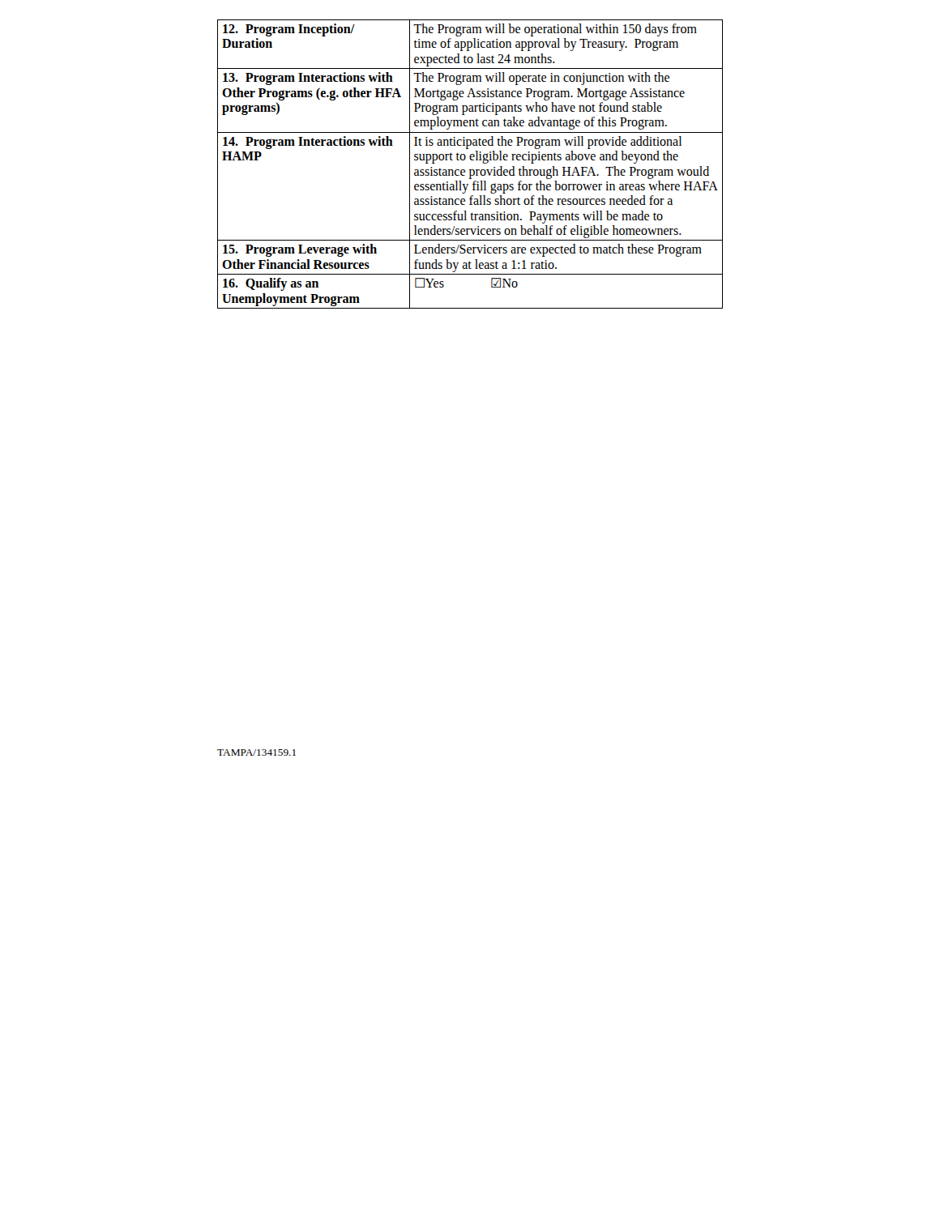| 12. Program Inception/ Duration | The Program will be operational within 150 days from time of application approval by Treasury. Program expected to last 24 months. |
| 13. Program Interactions with Other Programs (e.g. other HFA programs) | The Program will operate in conjunction with the Mortgage Assistance Program. Mortgage Assistance Program participants who have not found stable employment can take advantage of this Program. |
| 14. Program Interactions with HAMP | It is anticipated the Program will provide additional support to eligible recipients above and beyond the assistance provided through HAFA. The Program would essentially fill gaps for the borrower in areas where HAFA assistance falls short of the resources needed for a successful transition. Payments will be made to lenders/servicers on behalf of eligible homeowners. |
| 15. Program Leverage with Other Financial Resources | Lenders/Servicers are expected to match these Program funds by at least a 1:1 ratio. |
| 16. Qualify as an Unemployment Program | ☐ Yes ☑ No |
TAMPA/134159.1